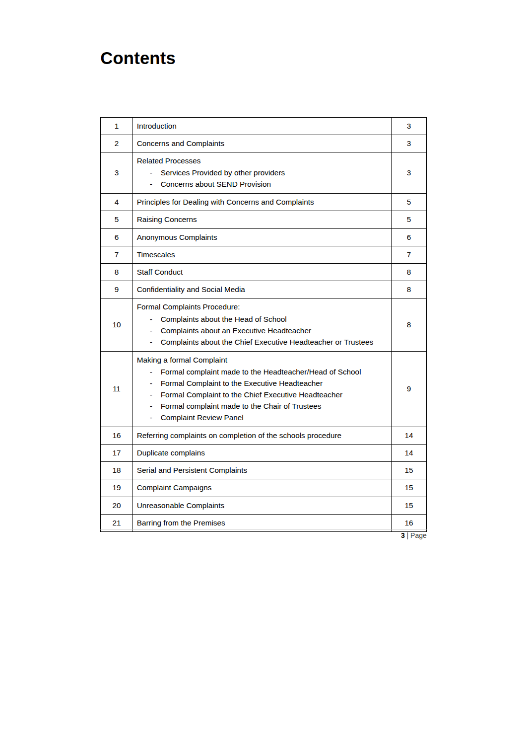Contents
| 1 | Introduction | 3 |
| 2 | Concerns and Complaints | 3 |
| 3 | Related Processes Services Provided by other providers Concerns about SEND Provision | 3 |
| 4 | Principles for Dealing with Concerns and Complaints | 5 |
| 5 | Raising Concerns | 5 |
| 6 | Anonymous Complaints | 6 |
| 7 | Timescales | 7 |
| 8 | Staff Conduct | 8 |
| 9 | Confidentiality and Social Media | 8 |
| 10 | Formal Complaints Procedure: Complaints about the Head of School Complaints about an Executive Headteacher Complaints about the Chief Executive Headteacher or Trustees | 8 |
| 11 | Making a formal Complaint Formal complaint made to the Headteacher/Head of School Formal Complaint to the Executive Headteacher Formal Complaint to the Chief Executive Headteacher Formal complaint made to the Chair of Trustees Complaint Review Panel | 9 |
| 16 | Referring complaints on completion of the schools procedure | 14 |
| 17 | Duplicate complains | 14 |
| 18 | Serial and Persistent Complaints | 15 |
| 19 | Complaint Campaigns | 15 |
| 20 | Unreasonable Complaints | 15 |
| 21 | Barring from the Premises | 16 |
3 | Page